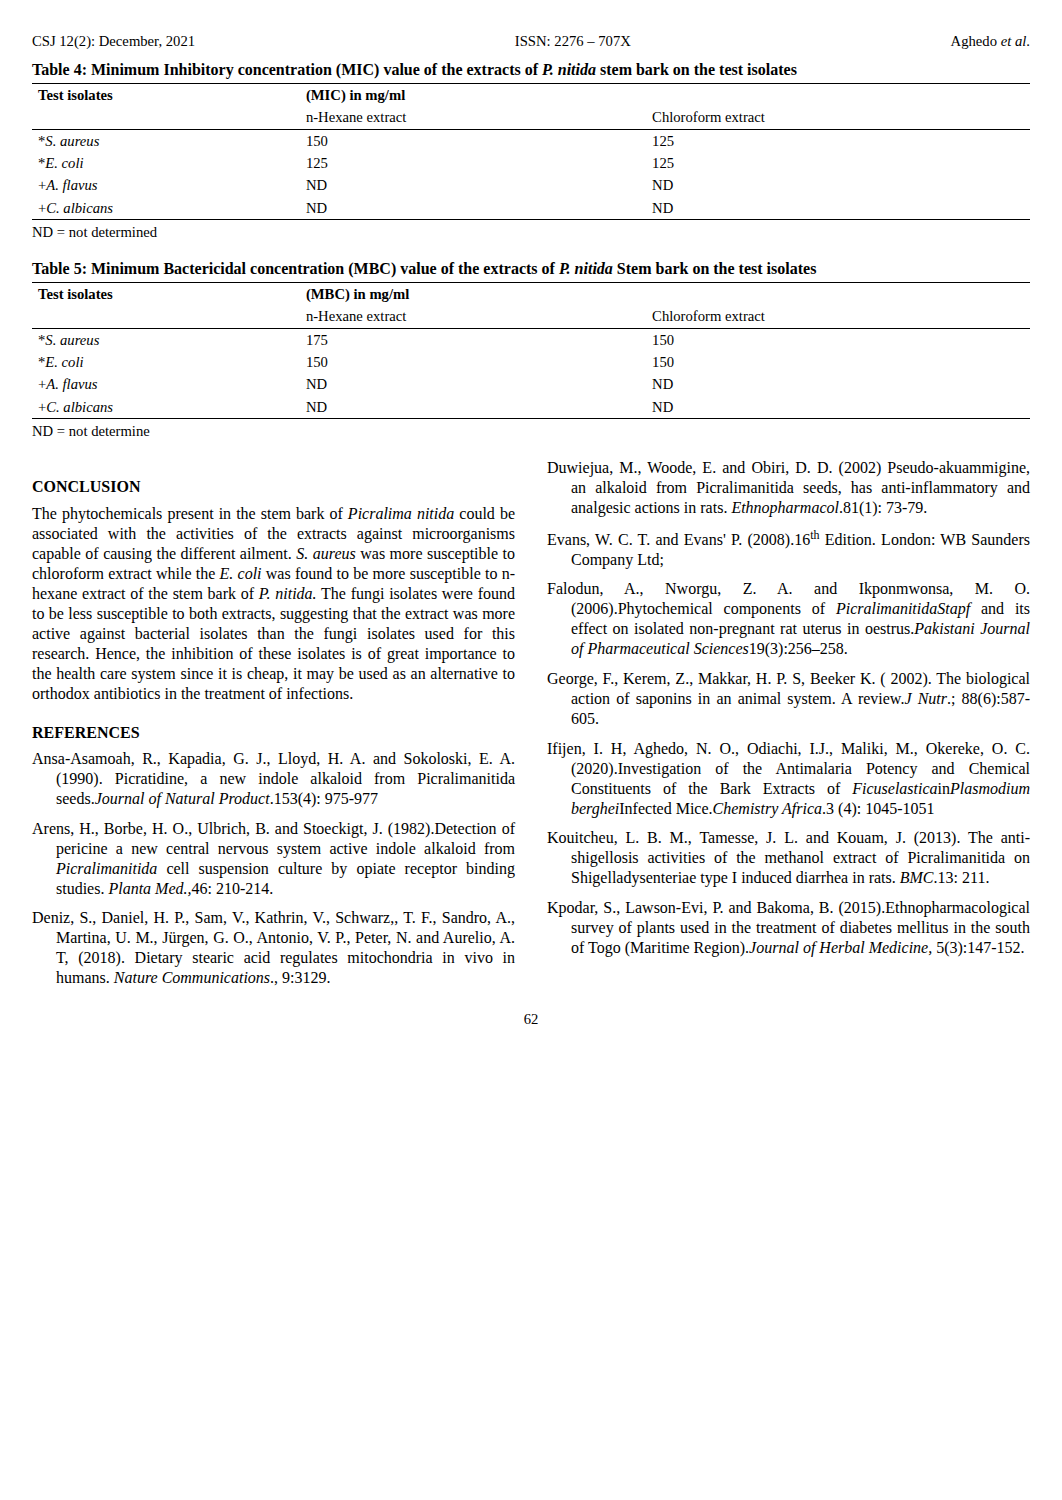CSJ 12(2): December, 2021 ISSN: 2276 – 707X Aghedo et al.
Table 4: Minimum Inhibitory concentration (MIC) value of the extracts of P. nitida stem bark on the test isolates
| Test isolates | (MIC) in mg/ml |
| --- | --- |
| | n-Hexane extract | Chloroform extract |
| * S. aureus | 150 | 125 |
| * E. coli | 125 | 125 |
| + A. flavus | ND | ND |
| + C. albicans | ND | ND |
ND = not determined
Table 5: Minimum Bactericidal concentration (MBC) value of the extracts of P. nitida Stem bark on the test isolates
| Test isolates | (MBC) in mg/ml |
| --- | --- |
| | n-Hexane extract | Chloroform extract |
| * S. aureus | 175 | 150 |
| * E. coli | 150 | 150 |
| + A. flavus | ND | ND |
| + C. albicans | ND | ND |
ND = not determine
CONCLUSION
The phytochemicals present in the stem bark of Picralima nitida could be associated with the activities of the extracts against microorganisms capable of causing the different ailment. S. aureus was more susceptible to chloroform extract while the E. coli was found to be more susceptible to n-hexane extract of the stem bark of P. nitida. The fungi isolates were found to be less susceptible to both extracts, suggesting that the extract was more active against bacterial isolates than the fungi isolates used for this research. Hence, the inhibition of these isolates is of great importance to the health care system since it is cheap, it may be used as an alternative to orthodox antibiotics in the treatment of infections.
REFERENCES
Ansa-Asamoah, R., Kapadia, G. J., Lloyd, H. A. and Sokoloski, E. A. (1990). Picratidine, a new indole alkaloid from Picralimanitida seeds.Journal of Natural Product.153(4): 975-977
Arens, H., Borbe, H. O., Ulbrich, B. and Stoeckigt, J. (1982).Detection of pericine a new central nervous system active indole alkaloid from Picralimanitida cell suspension culture by opiate receptor binding studies. Planta Med., 46: 210-214.
Deniz, S., Daniel, H. P., Sam, V., Kathrin, V., Schwarz,, T. F., Sandro, A., Martina, U. M., Jürgen, G. O., Antonio, V. P., Peter, N. and Aurelio, A. T, (2018). Dietary stearic acid regulates mitochondria in vivo in humans. Nature Communications., 9:3129.
Duwiejua, M., Woode, E. and Obiri, D. D. (2002) Pseudo-akuammigine, an alkaloid from Picralimanitida seeds, has anti-inflammatory and analgesic actions in rats. Ethnopharmacol.81(1): 73-79.
Evans, W. C. T. and Evans' P. (2008).16th Edition. London: WB Saunders Company Ltd;
Falodun, A., Nworgu, Z. A. and Ikponmwonsa, M. O. (2006).Phytochemical components of PicralimanitidaStapf and its effect on isolated non-pregnant rat uterus in oestrus.Pakistani Journal of Pharmaceutical Sciences19(3):256–258.
George, F., Kerem, Z., Makkar, H. P. S, Beeker K. ( 2002). The biological action of saponins in an animal system. A review.J Nutr.; 88(6):587-605.
Ifijen, I. H, Aghedo, N. O., Odiachi, I.J., Maliki, M., Okereke, O. C. (2020).Investigation of the Antimalaria Potency and Chemical Constituents of the Bark Extracts of FicuselasticainPlasmodium berghei Infected Mice.Chemistry Africa.3 (4): 1045-1051
Kouitcheu, L. B. M., Tamesse, J. L. and Kouam, J. (2013). The anti-shigellosis activities of the methanol extract of Picralimanitida on Shigelladysenteriae type I induced diarrhea in rats. BMC.13: 211.
Kpodar, S., Lawson-Evi, P. and Bakoma, B. (2015).Ethnopharmacological survey of plants used in the treatment of diabetes mellitus in the south of Togo (Maritime Region).Journal of Herbal Medicine, 5(3):147-152.
62